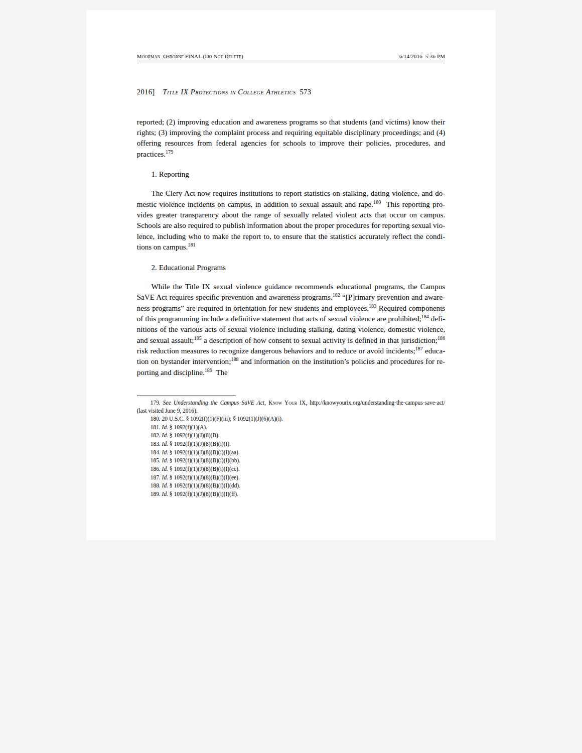Moorman_Osborne FINAL (Do Not Delete) 6/14/2016 5:36 PM
2016] Title IX Protections in College Athletics 573
reported; (2) improving education and awareness programs so that students (and victims) know their rights; (3) improving the complaint process and requiring equitable disciplinary proceedings; and (4) offering resources from federal agencies for schools to improve their policies, procedures, and practices.179
1. Reporting
The Clery Act now requires institutions to report statistics on stalking, dating violence, and domestic violence incidents on campus, in addition to sexual assault and rape.180 This reporting provides greater transparency about the range of sexually related violent acts that occur on campus. Schools are also required to publish information about the proper procedures for reporting sexual violence, including who to make the report to, to ensure that the statistics accurately reflect the conditions on campus.181
2. Educational Programs
While the Title IX sexual violence guidance recommends educational programs, the Campus SaVE Act requires specific prevention and awareness programs.182 “[P]rimary prevention and awareness programs” are required in orientation for new students and employees.183 Required components of this programming include a definitive statement that acts of sexual violence are prohibited;184 definitions of the various acts of sexual violence including stalking, dating violence, domestic violence, and sexual assault;185 a description of how consent to sexual activity is defined in that jurisdiction;186 risk reduction measures to recognize dangerous behaviors and to reduce or avoid incidents;187 education on bystander intervention;188 and information on the institution’s policies and procedures for reporting and discipline.189 The
179. See Understanding the Campus SaVE Act, Know Your IX, http://knowyourix.org/understanding-the-campus-save-act/ (last visited June 9, 2016).
180. 20 U.S.C. § 1092(f)(1)(F)(iii); § 1092(1)(J)(6)(A)(i).
181. Id. § 1092(f)(1)(A).
182. Id. § 1092(f)(1)(J)(8)(B).
183. Id. § 1092(f)(1)(J)(8)(B)(i)(I).
184. Id. § 1092(f)(1)(J)(8)(B)(i)(I)(aa).
185. Id. § 1092(f)(1)(J)(8)(B)(i)(I)(bb).
186. Id. § 1092(f)(1)(J)(8)(B)(i)(I)(cc).
187. Id. § 1092(f)(1)(J)(8)(B)(i)(I)(ee).
188. Id. § 1092(f)(1)(J)(8)(B)(i)(I)(dd).
189. Id. § 1092(f)(1)(J)(8)(B)(i)(I)(ff).